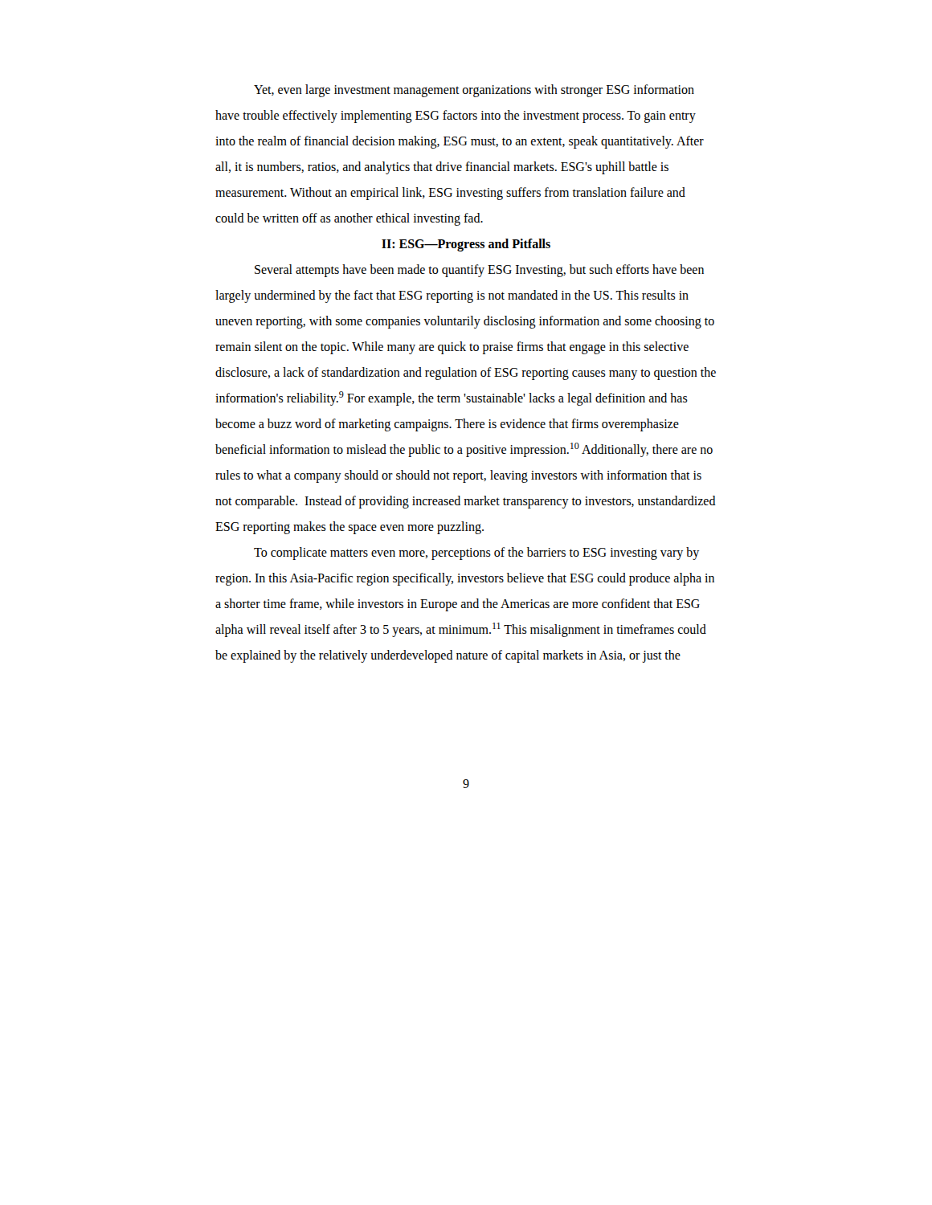Yet, even large investment management organizations with stronger ESG information have trouble effectively implementing ESG factors into the investment process. To gain entry into the realm of financial decision making, ESG must, to an extent, speak quantitatively. After all, it is numbers, ratios, and analytics that drive financial markets. ESG's uphill battle is measurement. Without an empirical link, ESG investing suffers from translation failure and could be written off as another ethical investing fad.
II: ESG—Progress and Pitfalls
Several attempts have been made to quantify ESG Investing, but such efforts have been largely undermined by the fact that ESG reporting is not mandated in the US. This results in uneven reporting, with some companies voluntarily disclosing information and some choosing to remain silent on the topic. While many are quick to praise firms that engage in this selective disclosure, a lack of standardization and regulation of ESG reporting causes many to question the information's reliability.9 For example, the term 'sustainable' lacks a legal definition and has become a buzz word of marketing campaigns. There is evidence that firms overemphasize beneficial information to mislead the public to a positive impression.10 Additionally, there are no rules to what a company should or should not report, leaving investors with information that is not comparable. Instead of providing increased market transparency to investors, unstandardized ESG reporting makes the space even more puzzling.
To complicate matters even more, perceptions of the barriers to ESG investing vary by region. In this Asia-Pacific region specifically, investors believe that ESG could produce alpha in a shorter time frame, while investors in Europe and the Americas are more confident that ESG alpha will reveal itself after 3 to 5 years, at minimum.11 This misalignment in timeframes could be explained by the relatively underdeveloped nature of capital markets in Asia, or just the
9